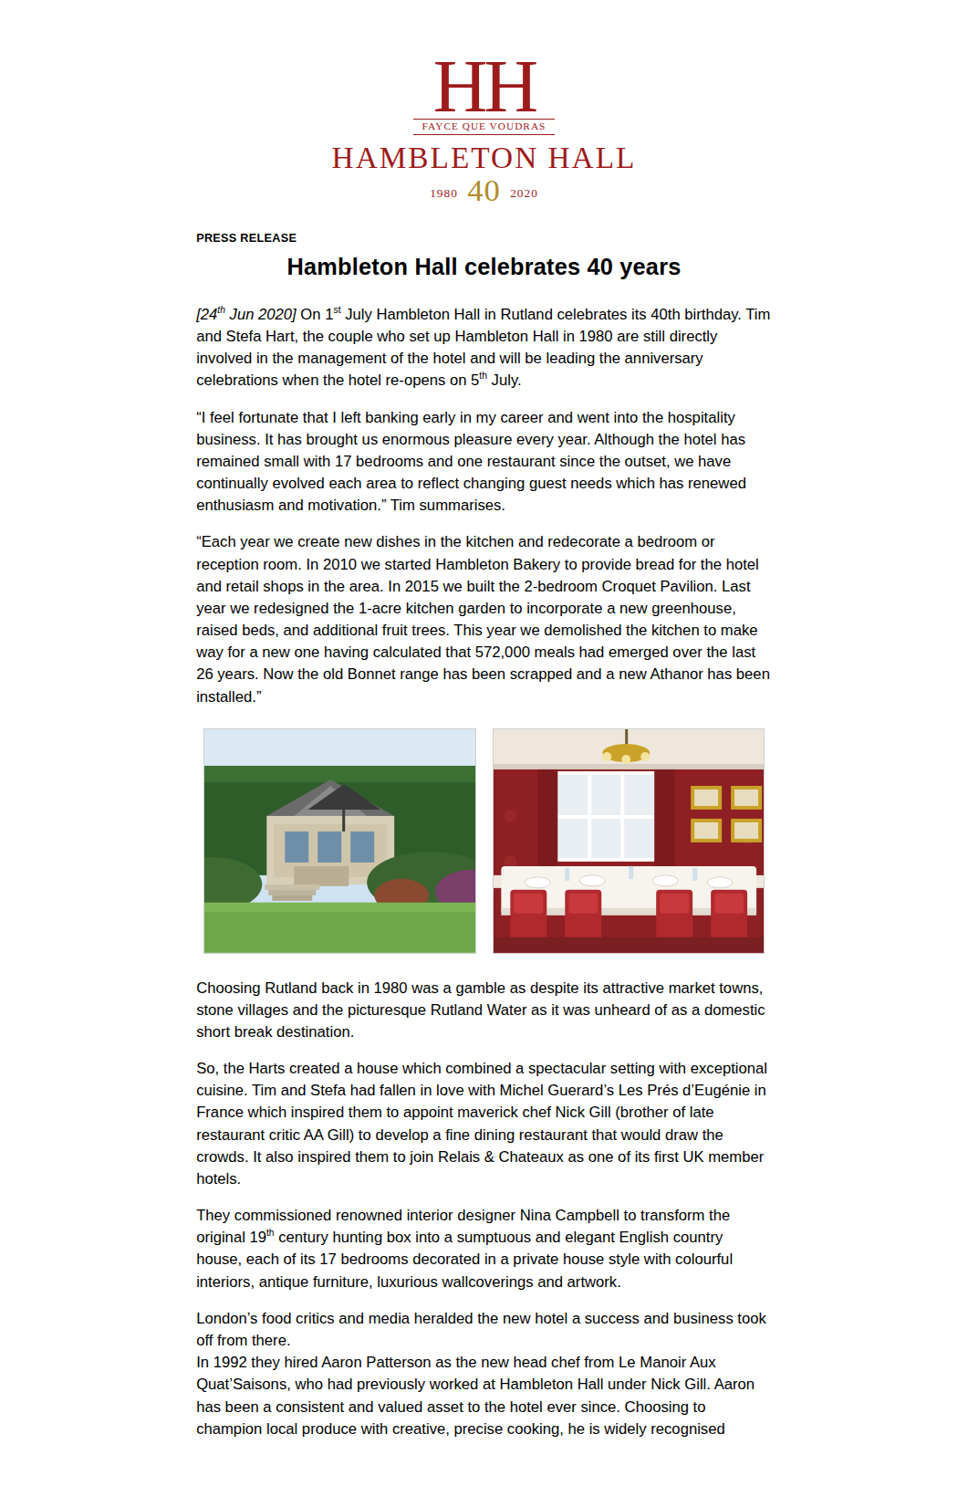HH FAYCE QUE VOUDRAS HAMBLETON HALL 1980 40 2020
PRESS RELEASE
Hambleton Hall celebrates 40 years
[24th Jun 2020] On 1st July Hambleton Hall in Rutland celebrates its 40th birthday. Tim and Stefa Hart, the couple who set up Hambleton Hall in 1980 are still directly involved in the management of the hotel and will be leading the anniversary celebrations when the hotel re-opens on 5th July.
“I feel fortunate that I left banking early in my career and went into the hospitality business. It has brought us enormous pleasure every year. Although the hotel has remained small with 17 bedrooms and one restaurant since the outset, we have continually evolved each area to reflect changing guest needs which has renewed enthusiasm and motivation.” Tim summarises.
“Each year we create new dishes in the kitchen and redecorate a bedroom or reception room. In 2010 we started Hambleton Bakery to provide bread for the hotel and retail shops in the area. In 2015 we built the 2-bedroom Croquet Pavilion. Last year we redesigned the 1-acre kitchen garden to incorporate a new greenhouse, raised beds, and additional fruit trees. This year we demolished the kitchen to make way for a new one having calculated that 572,000 meals had emerged over the last 26 years. Now the old Bonnet range has been scrapped and a new Athanor has been installed.”
Choosing Rutland back in 1980 was a gamble as despite its attractive market towns, stone villages and the picturesque Rutland Water as it was unheard of as a domestic short break destination.
So, the Harts created a house which combined a spectacular setting with exceptional cuisine. Tim and Stefa had fallen in love with Michel Guerard’s Les Prés d’Eugénie in France which inspired them to appoint maverick chef Nick Gill (brother of late restaurant critic AA Gill) to develop a fine dining restaurant that would draw the crowds. It also inspired them to join Relais & Chateaux as one of its first UK member hotels.
They commissioned renowned interior designer Nina Campbell to transform the original 19th century hunting box into a sumptuous and elegant English country house, each of its 17 bedrooms decorated in a private house style with colourful interiors, antique furniture, luxurious wallcoverings and artwork.
London’s food critics and media heralded the new hotel a success and business took off from there.
In 1992 they hired Aaron Patterson as the new head chef from Le Manoir Aux Quat’Saisons, who had previously worked at Hambleton Hall under Nick Gill. Aaron has been a consistent and valued asset to the hotel ever since. Choosing to champion local produce with creative, precise cooking, he is widely recognised